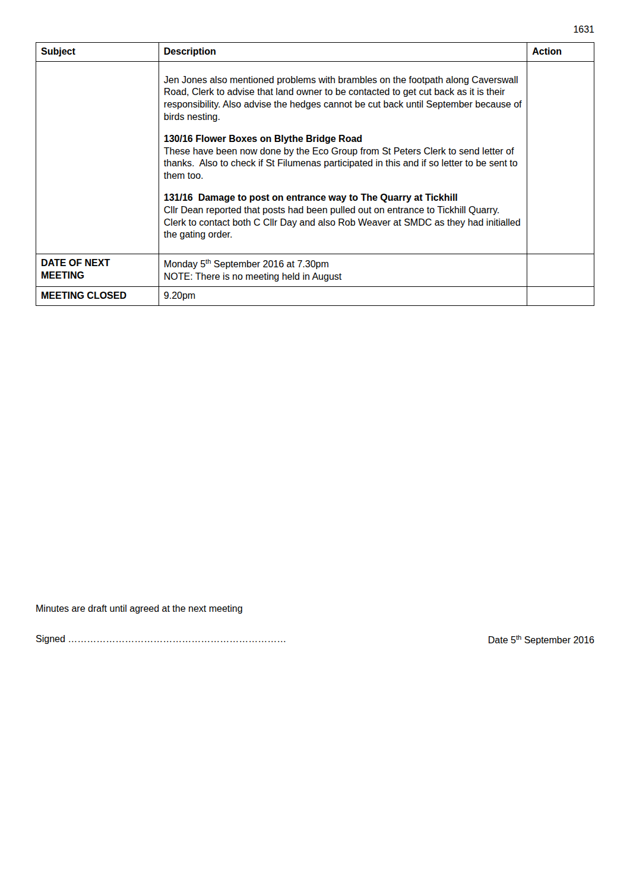1631
| Subject | Description | Action |
| --- | --- | --- |
| | Jen Jones also mentioned problems with brambles on the footpath along Caverswall Road, Clerk to advise that land owner to be contacted to get cut back as it is their responsibility. Also advise the hedges cannot be cut back until September because of birds nesting. 130/16 Flower Boxes on Blythe Bridge Road These have been now done by the Eco Group from St Peters Clerk to send letter of thanks. Also to check if St Filumenas participated in this and if so letter to be sent to them too. 131/16 Damage to post on entrance way to The Quarry at Tickhill Cllr Dean reported that posts had been pulled out on entrance to Tickhill Quarry. Clerk to contact both C Cllr Day and also Rob Weaver at SMDC as they had initialled the gating order. | |
| DATE OF NEXT MEETING | Monday 5 th September 2016 at 7.30pm NOTE: There is no meeting held in August | |
| MEETING CLOSED | 9.20pm | |
Minutes are draft until agreed at the next meeting
Signed …………………………………………………………… Date 5th September 2016